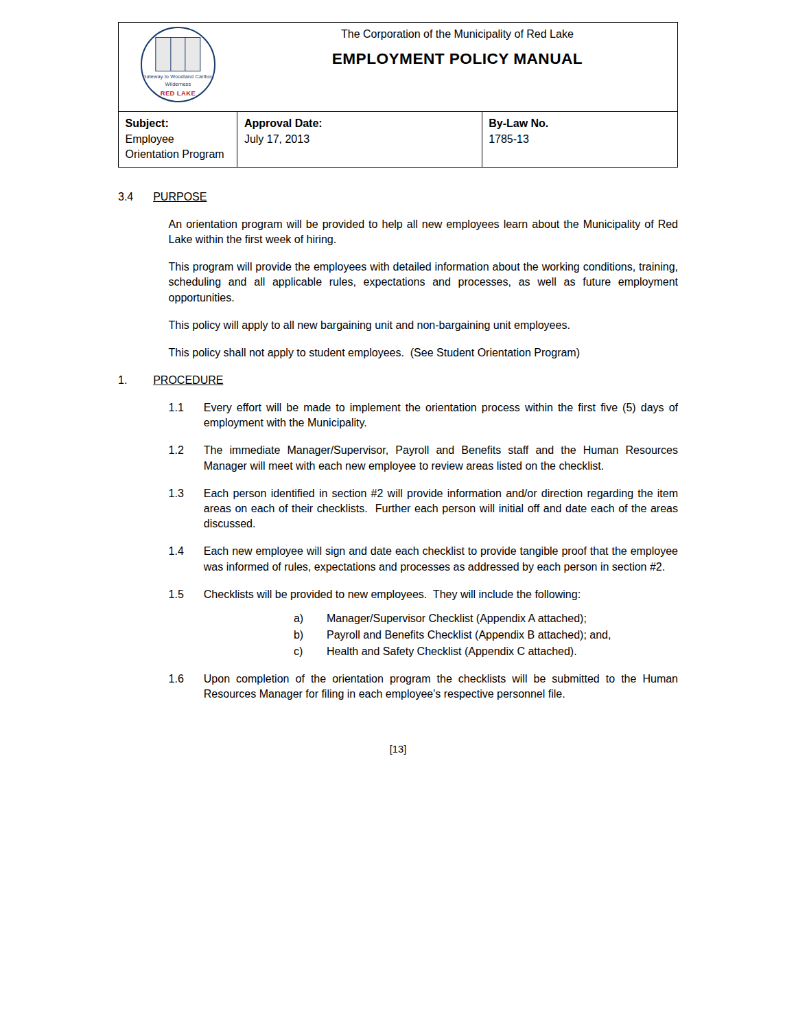| Gateway to Woodland Caribou Wilderness RED LAKE | The Corporation of the Municipality of Red Lake EMPLOYMENT POLICY MANUAL |
| Subject: Employee Orientation Program | Approval Date: July 17, 2013 | By-Law No. 1785-13 |
3.4 PURPOSE
An orientation program will be provided to help all new employees learn about the Municipality of Red Lake within the first week of hiring.
This program will provide the employees with detailed information about the working conditions, training, scheduling and all applicable rules, expectations and processes, as well as future employment opportunities.
This policy will apply to all new bargaining unit and non-bargaining unit employees.
This policy shall not apply to student employees. (See Student Orientation Program)
1. PROCEDURE
1.1 Every effort will be made to implement the orientation process within the first five (5) days of employment with the Municipality.
1.2 The immediate Manager/Supervisor, Payroll and Benefits staff and the Human Resources Manager will meet with each new employee to review areas listed on the checklist.
1.3 Each person identified in section #2 will provide information and/or direction regarding the item areas on each of their checklists. Further each person will initial off and date each of the areas discussed.
1.4 Each new employee will sign and date each checklist to provide tangible proof that the employee was informed of rules, expectations and processes as addressed by each person in section #2.
1.5 Checklists will be provided to new employees. They will include the following:
a) Manager/Supervisor Checklist (Appendix A attached);
b) Payroll and Benefits Checklist (Appendix B attached); and,
c) Health and Safety Checklist (Appendix C attached).
1.6 Upon completion of the orientation program the checklists will be submitted to the Human Resources Manager for filing in each employee's respective personnel file.
[13]